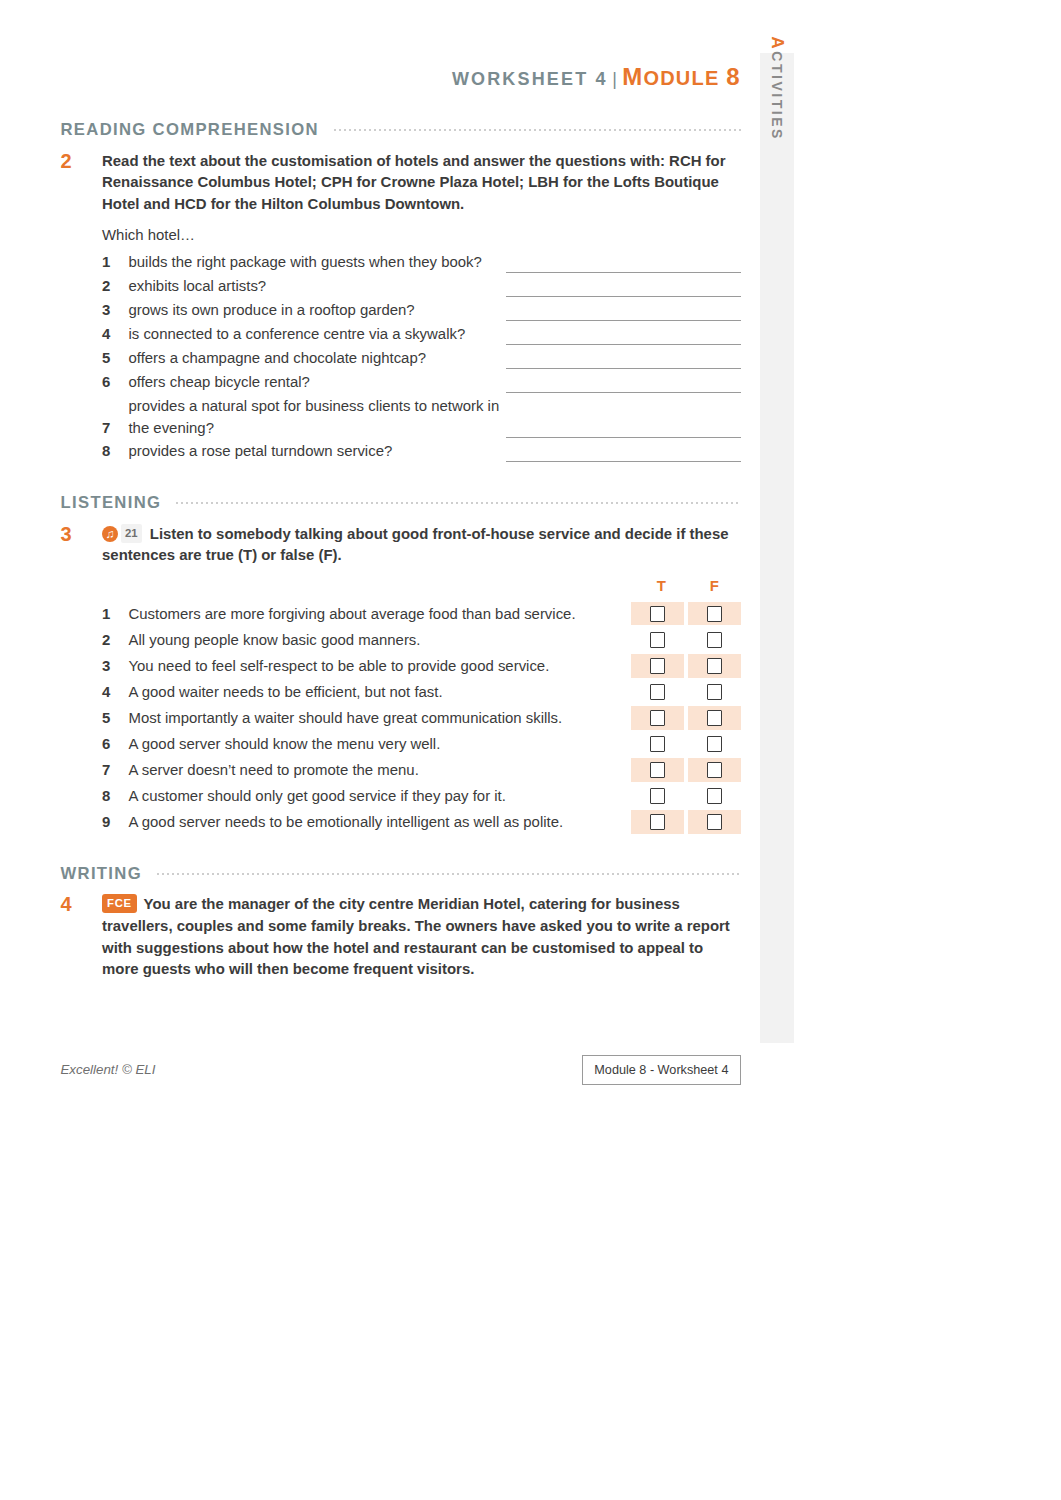ACTIVITIES
WORKSHEET 4|MODULE 8
READING COMPREHENSION
2
Read the text about the customisation of hotels and answer the questions with: RCH for Renaissance Columbus Hotel; CPH for Crowne Plaza Hotel; LBH for the Lofts Boutique Hotel and HCD for the Hilton Columbus Downtown.
Which hotel…
1 builds the right package with guests when they book?
2 exhibits local artists?
3 grows its own produce in a rooftop garden?
4 is connected to a conference centre via a skywalk?
5 offers a champagne and chocolate nightcap?
6 offers cheap bicycle rental?
7 provides a natural spot for business clients to network in the evening?
8 provides a rose petal turndown service?
LISTENING
3
♫21 Listen to somebody talking about good front-of-house service and decide if these sentences are true (T) or false (F).
T
F
1 Customers are more forgiving about average food than bad service.
2 All young people know basic good manners.
3 You need to feel self-respect to be able to provide good service.
4 A good waiter needs to be efficient, but not fast.
5 Most importantly a waiter should have great communication skills.
6 A good server should know the menu very well.
7 A server doesn’t need to promote the menu.
8 A customer should only get good service if they pay for it.
9 A good server needs to be emotionally intelligent as well as polite.
WRITING
4
FCE You are the manager of the city centre Meridian Hotel, catering for business travellers, couples and some family breaks. The owners have asked you to write a report with suggestions about how the hotel and restaurant can be customised to appeal to more guests who will then become frequent visitors.
Excellent! © ELI
Module 8 - Worksheet 4